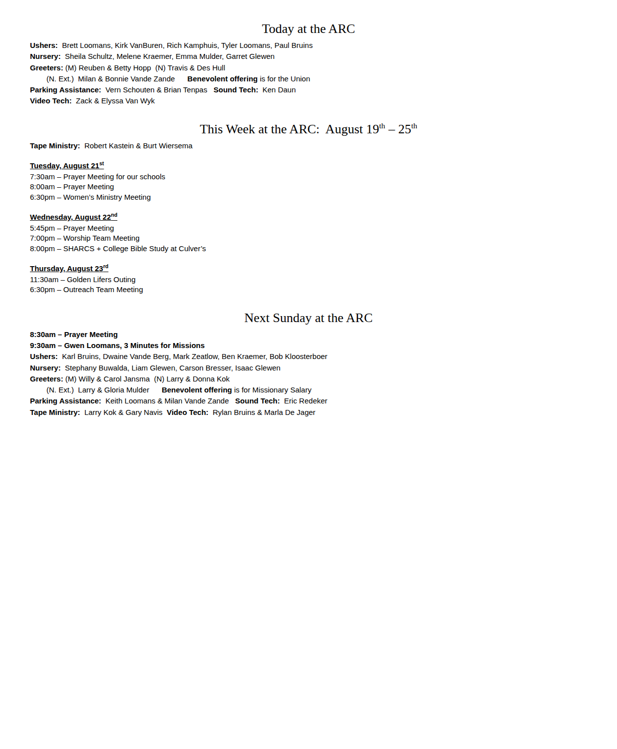Today at the ARC
Ushers: Brett Loomans, Kirk VanBuren, Rich Kamphuis, Tyler Loomans, Paul Bruins
Nursery: Sheila Schultz, Melene Kraemer, Emma Mulder, Garret Glewen
Greeters: (M) Reuben & Betty Hopp (N) Travis & Des Hull
(N. Ext.) Milan & Bonnie Vande Zande Benevolent offering is for the Union
Parking Assistance: Vern Schouten & Brian Tenpas Sound Tech: Ken Daun
Video Tech: Zack & Elyssa Van Wyk
This Week at the ARC: August 19th – 25th
Tape Ministry: Robert Kastein & Burt Wiersema
Tuesday, August 21st
7:30am – Prayer Meeting for our schools
8:00am – Prayer Meeting
6:30pm – Women’s Ministry Meeting
Wednesday, August 22nd
5:45pm – Prayer Meeting
7:00pm – Worship Team Meeting
8:00pm – SHARCS + College Bible Study at Culver’s
Thursday, August 23rd
11:30am – Golden Lifers Outing
6:30pm – Outreach Team Meeting
Next Sunday at the ARC
8:30am – Prayer Meeting
9:30am – Gwen Loomans, 3 Minutes for Missions
Ushers: Karl Bruins, Dwaine Vande Berg, Mark Zeatlow, Ben Kraemer, Bob Kloosterboer
Nursery: Stephany Buwalda, Liam Glewen, Carson Bresser, Isaac Glewen
Greeters: (M) Willy & Carol Jansma (N) Larry & Donna Kok
(N. Ext.) Larry & Gloria Mulder Benevolent offering is for Missionary Salary
Parking Assistance: Keith Loomans & Milan Vande Zande Sound Tech: Eric Redeker
Tape Ministry: Larry Kok & Gary Navis Video Tech: Rylan Bruins & Marla De Jager